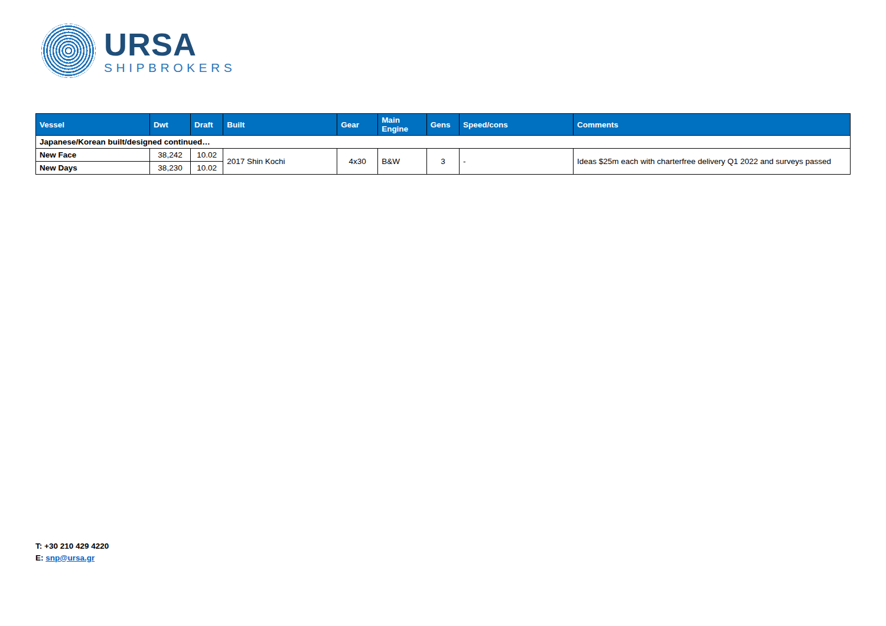URSA SHIPBROKERS
| Vessel | Dwt | Draft | Built | Gear | Main Engine | Gens | Speed/cons | Comments |
| --- | --- | --- | --- | --- | --- | --- | --- | --- |
| Japanese/Korean built/designed continued… |
| New Face | 38,242 | 10.02 | 2017 Shin Kochi | 4x30 | B&W | 3 | - | Ideas $25m each with charterfree delivery Q1 2022 and surveys passed |
| New Days | 38,230 | 10.02 |
T: +30 210 429 4220
E: snp@ursa.gr